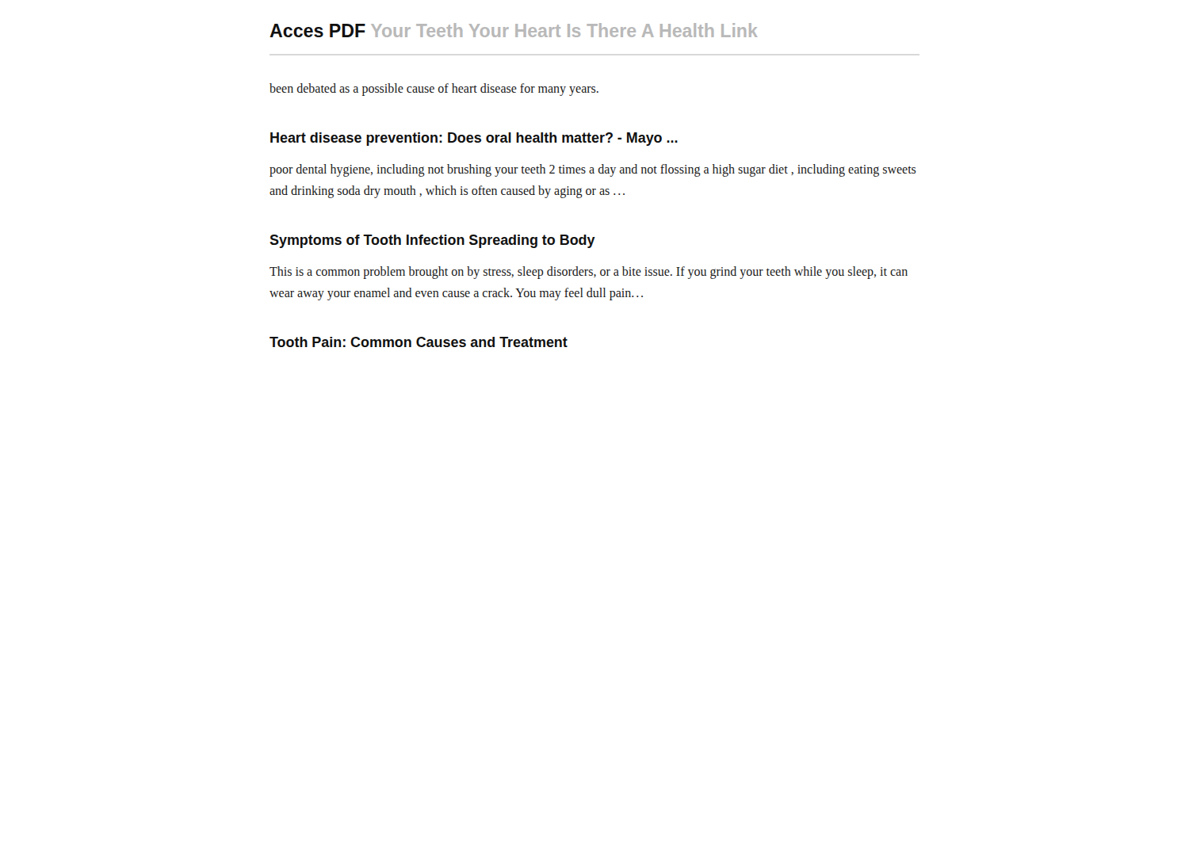Acces PDF Your Teeth Your Heart Is There A Health Link
been debated as a possible cause of heart disease for many years.
Heart disease prevention: Does oral health matter? - Mayo ...
poor dental hygiene, including not brushing your teeth 2 times a day and not flossing a high sugar diet , including eating sweets and drinking soda dry mouth , which is often caused by aging or as ...
Symptoms of Tooth Infection Spreading to Body
This is a common problem brought on by stress, sleep disorders, or a bite issue. If you grind your teeth while you sleep, it can wear away your enamel and even cause a crack. You may feel dull pain...
Tooth Pain: Common Causes and Treatment